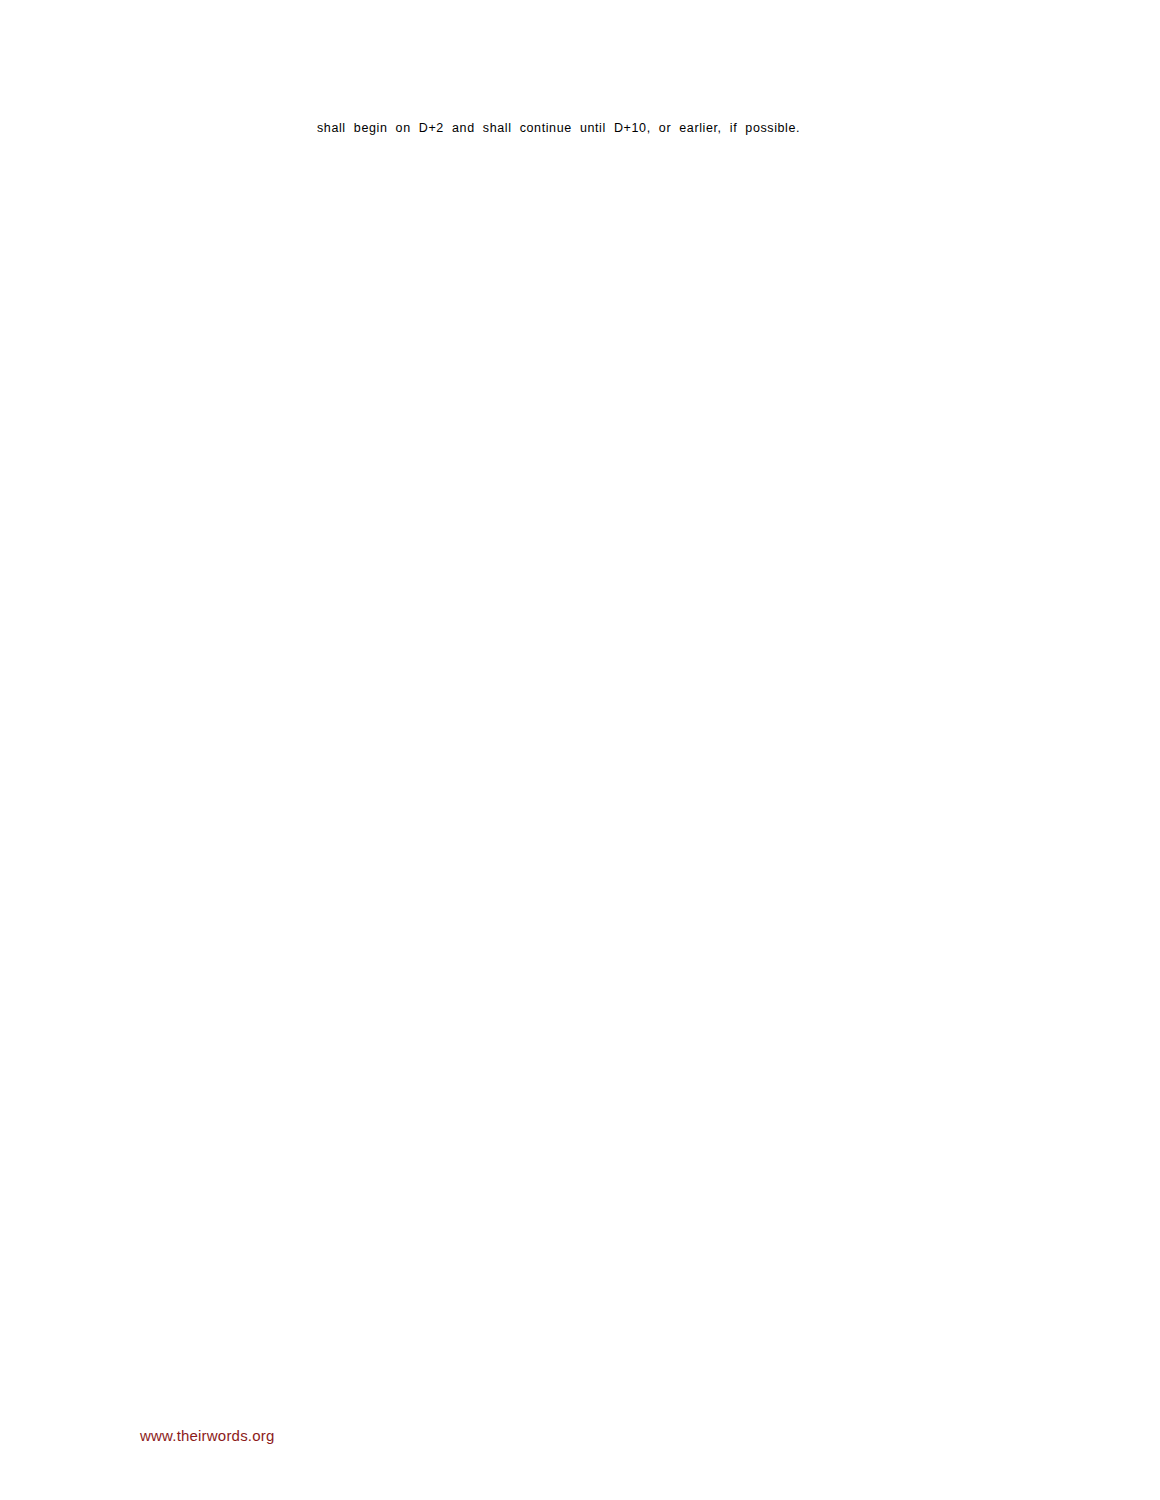shall begin on D+2 and shall continue until D+10, or earlier, if possible.
www.theirwords.org